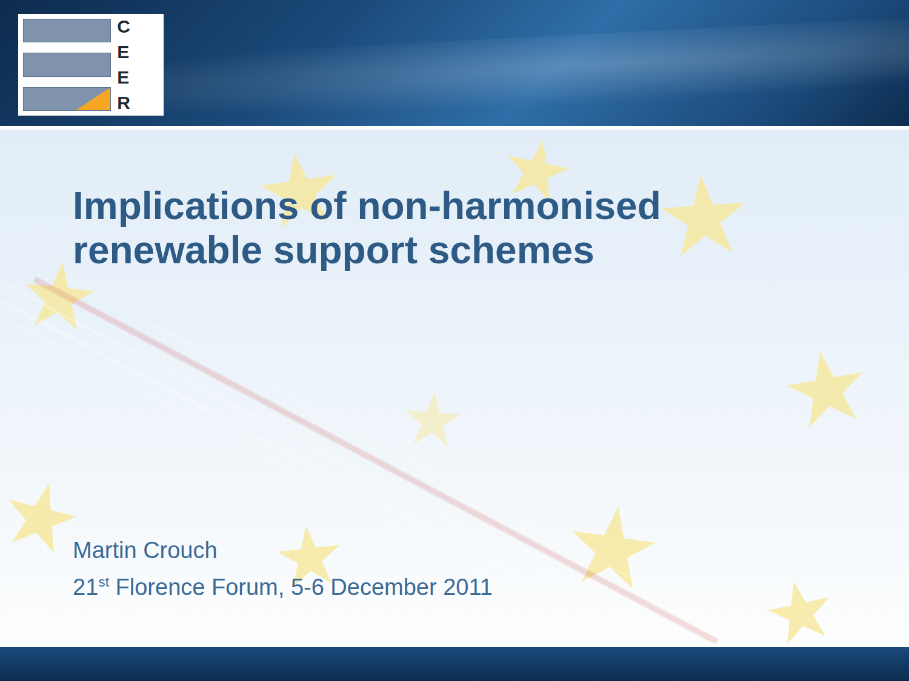C E E R
★ ★ ★ ★ ★ ★ ★ ★ ★ ★
Implications of non-harmonised renewable support schemes
Martin Crouch
21st Florence Forum, 5-6 December 2011